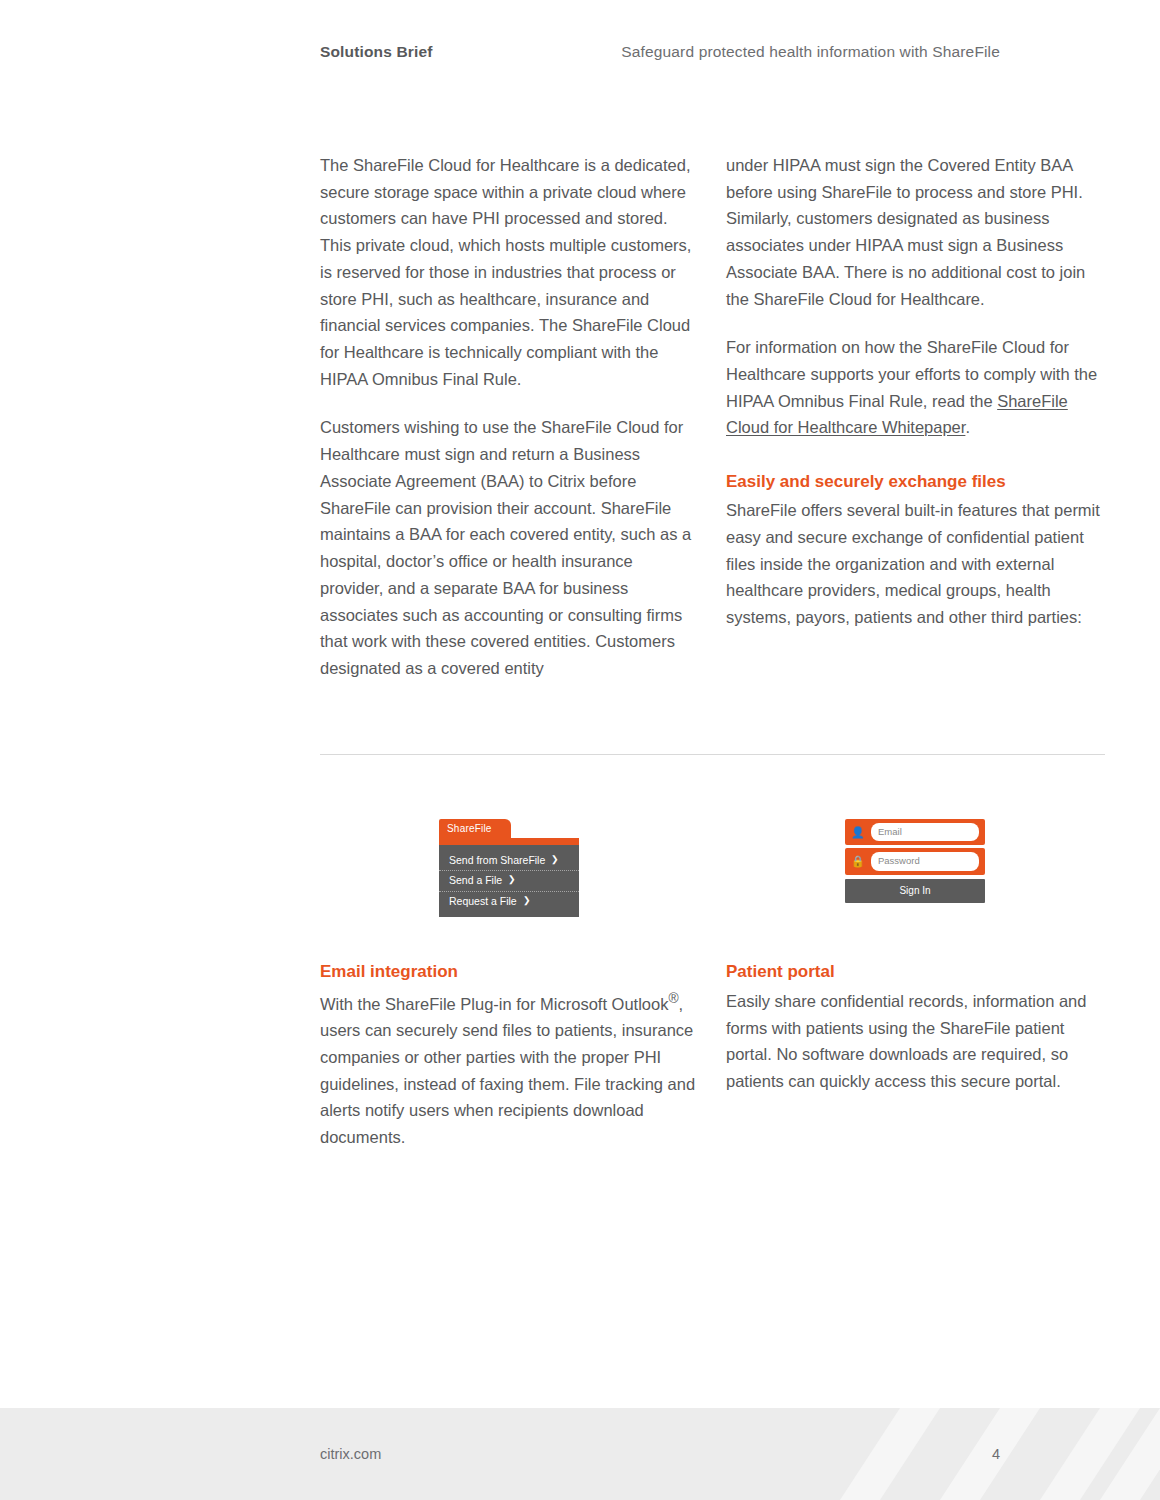Solutions Brief
Safeguard protected health information with ShareFile
The ShareFile Cloud for Healthcare is a dedicated, secure storage space within a private cloud where customers can have PHI processed and stored. This private cloud, which hosts multiple customers, is reserved for those in industries that process or store PHI, such as healthcare, insurance and financial services companies. The ShareFile Cloud for Healthcare is technically compliant with the HIPAA Omnibus Final Rule.
Customers wishing to use the ShareFile Cloud for Healthcare must sign and return a Business Associate Agreement (BAA) to Citrix before ShareFile can provision their account. ShareFile maintains a BAA for each covered entity, such as a hospital, doctor’s office or health insurance provider, and a separate BAA for business associates such as accounting or consulting firms that work with these covered entities. Customers designated as a covered entity
under HIPAA must sign the Covered Entity BAA before using ShareFile to process and store PHI. Similarly, customers designated as business associates under HIPAA must sign a Business Associate BAA. There is no additional cost to join the ShareFile Cloud for Healthcare.
For information on how the ShareFile Cloud for Healthcare supports your efforts to comply with the HIPAA Omnibus Final Rule, read the ShareFile Cloud for Healthcare Whitepaper.
Easily and securely exchange files
ShareFile offers several built-in features that permit easy and secure exchange of confidential patient files inside the organization and with external healthcare providers, medical groups, health systems, payors, patients and other third parties:
ShareFile
Send from ShareFile❯
Send a File❯
Request a File❯
Email integration
With the ShareFile Plug-in for Microsoft Outlook®, users can securely send files to patients, insurance companies or other parties with the proper PHI guidelines, instead of faxing them. File tracking and alerts notify users when recipients download documents.
👤
Email
🔒
Password
Sign In
Patient portal
Easily share confidential records, information and forms with patients using the ShareFile patient portal. No software downloads are required, so patients can quickly access this secure portal.
citrix.com
4